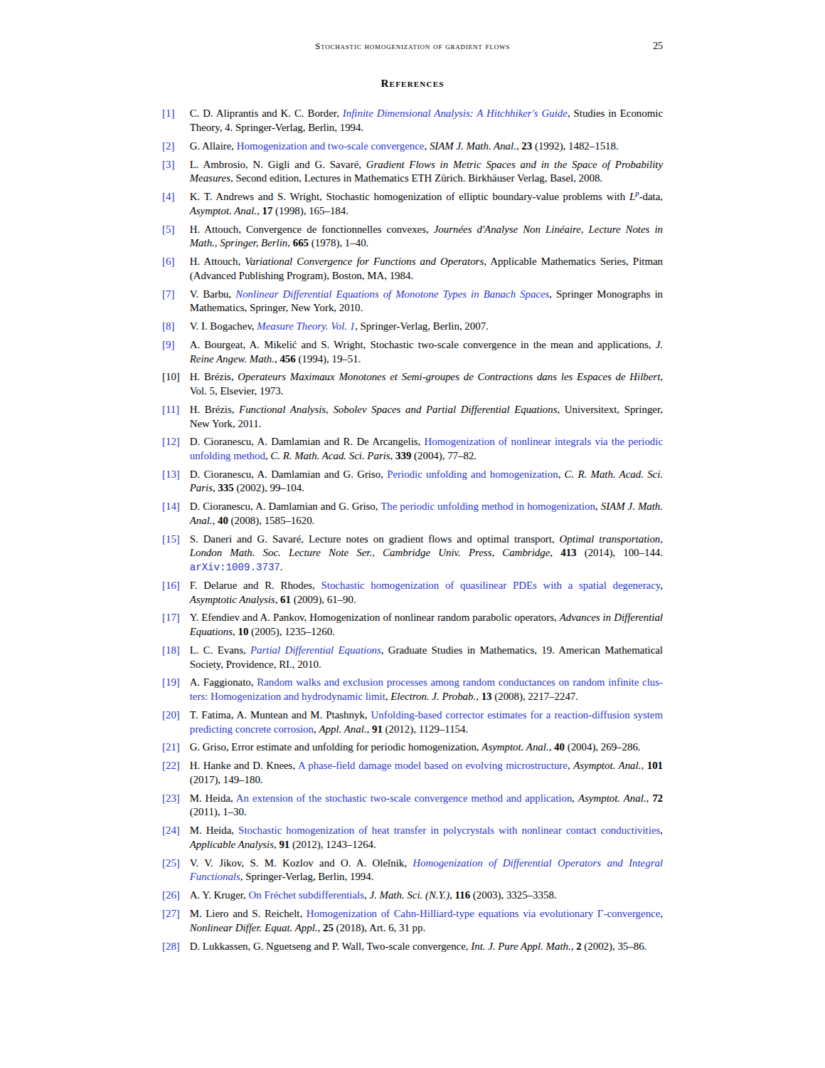Stochastic homogenization of gradient flows 25
References
[1] C. D. Aliprantis and K. C. Border, Infinite Dimensional Analysis: A Hitchhiker's Guide, Studies in Economic Theory, 4. Springer-Verlag, Berlin, 1994.
[2] G. Allaire, Homogenization and two-scale convergence, SIAM J. Math. Anal., 23 (1992), 1482–1518.
[3] L. Ambrosio, N. Gigli and G. Savaré, Gradient Flows in Metric Spaces and in the Space of Probability Measures, Second edition, Lectures in Mathematics ETH Zürich. Birkhäuser Verlag, Basel, 2008.
[4] K. T. Andrews and S. Wright, Stochastic homogenization of elliptic boundary-value problems with Lp-data, Asymptot. Anal., 17 (1998), 165–184.
[5] H. Attouch, Convergence de fonctionnelles convexes, Journées d'Analyse Non Linéaire, Lecture Notes in Math., Springer, Berlin, 665 (1978), 1–40.
[6] H. Attouch, Variational Convergence for Functions and Operators, Applicable Mathematics Series, Pitman (Advanced Publishing Program), Boston, MA, 1984.
[7] V. Barbu, Nonlinear Differential Equations of Monotone Types in Banach Spaces, Springer Monographs in Mathematics, Springer, New York, 2010.
[8] V. I. Bogachev, Measure Theory. Vol. 1, Springer-Verlag, Berlin, 2007.
[9] A. Bourgeat, A. Mikelić and S. Wright, Stochastic two-scale convergence in the mean and applications, J. Reine Angew. Math., 456 (1994), 19–51.
[10] H. Brézis, Operateurs Maximaux Monotones et Semi-groupes de Contractions dans les Espaces de Hilbert, Vol. 5, Elsevier, 1973.
[11] H. Brézis, Functional Analysis, Sobolev Spaces and Partial Differential Equations, Universitext, Springer, New York, 2011.
[12] D. Cioranescu, A. Damlamian and R. De Arcangelis, Homogenization of nonlinear integrals via the periodic unfolding method, C. R. Math. Acad. Sci. Paris, 339 (2004), 77–82.
[13] D. Cioranescu, A. Damlamian and G. Griso, Periodic unfolding and homogenization, C. R. Math. Acad. Sci. Paris, 335 (2002), 99–104.
[14] D. Cioranescu, A. Damlamian and G. Griso, The periodic unfolding method in homogenization, SIAM J. Math. Anal., 40 (2008), 1585–1620.
[15] S. Daneri and G. Savaré, Lecture notes on gradient flows and optimal transport, Optimal transportation, London Math. Soc. Lecture Note Ser., Cambridge Univ. Press, Cambridge, 413 (2014), 100–144. arXiv:1009.3737.
[16] F. Delarue and R. Rhodes, Stochastic homogenization of quasilinear PDEs with a spatial degeneracy, Asymptotic Analysis, 61 (2009), 61–90.
[17] Y. Efendiev and A. Pankov, Homogenization of nonlinear random parabolic operators, Advances in Differential Equations, 10 (2005), 1235–1260.
[18] L. C. Evans, Partial Differential Equations, Graduate Studies in Mathematics, 19. American Mathematical Society, Providence, RI., 2010.
[19] A. Faggionato, Random walks and exclusion processes among random conductances on random infinite clusters: Homogenization and hydrodynamic limit, Electron. J. Probab., 13 (2008), 2217–2247.
[20] T. Fatima, A. Muntean and M. Ptashnyk, Unfolding-based corrector estimates for a reaction-diffusion system predicting concrete corrosion, Appl. Anal., 91 (2012), 1129–1154.
[21] G. Griso, Error estimate and unfolding for periodic homogenization, Asymptot. Anal., 40 (2004), 269–286.
[22] H. Hanke and D. Knees, A phase-field damage model based on evolving microstructure, Asymptot. Anal., 101 (2017), 149–180.
[23] M. Heida, An extension of the stochastic two-scale convergence method and application, Asymptot. Anal., 72 (2011), 1–30.
[24] M. Heida, Stochastic homogenization of heat transfer in polycrystals with nonlinear contact conductivities, Applicable Analysis, 91 (2012), 1243–1264.
[25] V. V. Jikov, S. M. Kozlov and O. A. Oleĭnik, Homogenization of Differential Operators and Integral Functionals, Springer-Verlag, Berlin, 1994.
[26] A. Y. Kruger, On Fréchet subdifferentials, J. Math. Sci. (N.Y.), 116 (2003), 3325–3358.
[27] M. Liero and S. Reichelt, Homogenization of Cahn-Hilliard-type equations via evolutionary Γ-convergence, Nonlinear Differ. Equat. Appl., 25 (2018), Art. 6, 31 pp.
[28] D. Lukkassen, G. Nguetseng and P. Wall, Two-scale convergence, Int. J. Pure Appl. Math., 2 (2002), 35–86.